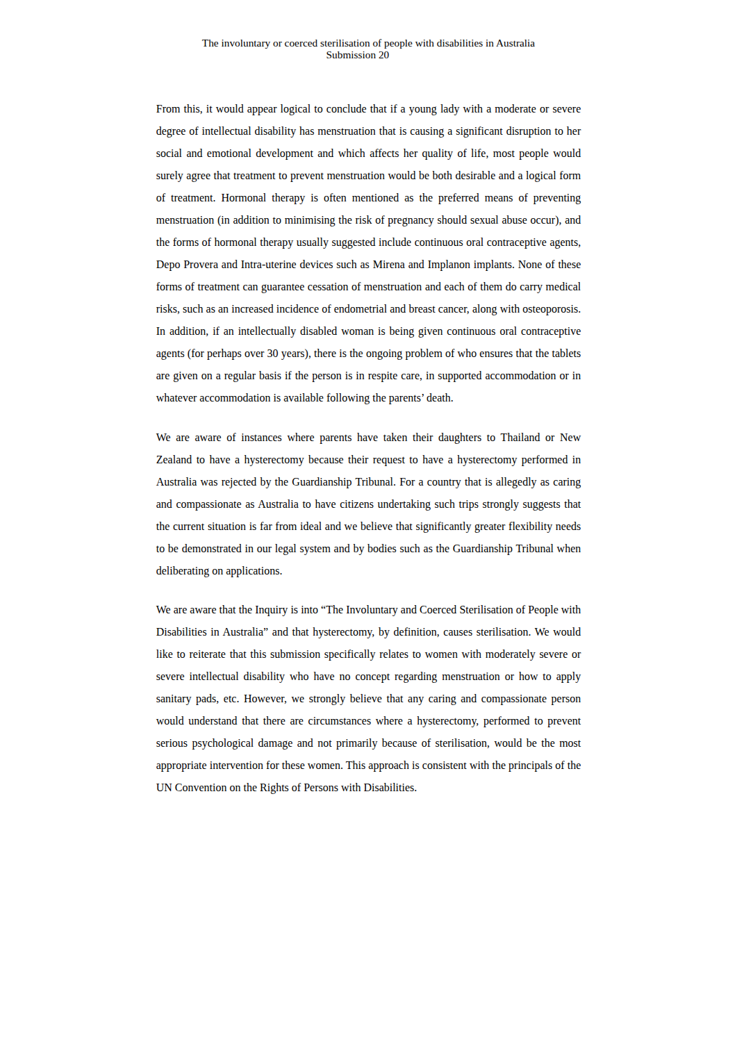The involuntary or coerced sterilisation of people with disabilities in Australia Submission 20
From this, it would appear logical to conclude that if a young lady with a moderate or severe degree of intellectual disability has menstruation that is causing a significant disruption to her social and emotional development and which affects her quality of life, most people would surely agree that treatment to prevent menstruation would be both desirable and a logical form of treatment. Hormonal therapy is often mentioned as the preferred means of preventing menstruation (in addition to minimising the risk of pregnancy should sexual abuse occur), and the forms of hormonal therapy usually suggested include continuous oral contraceptive agents, Depo Provera and Intra-uterine devices such as Mirena and Implanon implants. None of these forms of treatment can guarantee cessation of menstruation and each of them do carry medical risks, such as an increased incidence of endometrial and breast cancer, along with osteoporosis. In addition, if an intellectually disabled woman is being given continuous oral contraceptive agents (for perhaps over 30 years), there is the ongoing problem of who ensures that the tablets are given on a regular basis if the person is in respite care, in supported accommodation or in whatever accommodation is available following the parents’ death.
We are aware of instances where parents have taken their daughters to Thailand or New Zealand to have a hysterectomy because their request to have a hysterectomy performed in Australia was rejected by the Guardianship Tribunal. For a country that is allegedly as caring and compassionate as Australia to have citizens undertaking such trips strongly suggests that the current situation is far from ideal and we believe that significantly greater flexibility needs to be demonstrated in our legal system and by bodies such as the Guardianship Tribunal when deliberating on applications.
We are aware that the Inquiry is into “The Involuntary and Coerced Sterilisation of People with Disabilities in Australia” and that hysterectomy, by definition, causes sterilisation. We would like to reiterate that this submission specifically relates to women with moderately severe or severe intellectual disability who have no concept regarding menstruation or how to apply sanitary pads, etc. However, we strongly believe that any caring and compassionate person would understand that there are circumstances where a hysterectomy, performed to prevent serious psychological damage and not primarily because of sterilisation, would be the most appropriate intervention for these women. This approach is consistent with the principals of the UN Convention on the Rights of Persons with Disabilities.